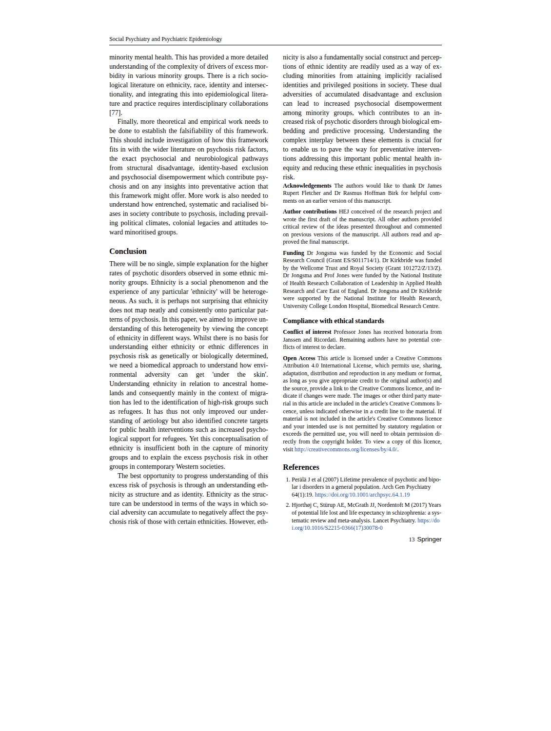Social Psychiatry and Psychiatric Epidemiology
minority mental health. This has provided a more detailed understanding of the complexity of drivers of excess morbidity in various minority groups. There is a rich sociological literature on ethnicity, race, identity and intersectionality, and integrating this into epidemiological literature and practice requires interdisciplinary collaborations [77].
Finally, more theoretical and empirical work needs to be done to establish the falsifiability of this framework. This should include investigation of how this framework fits in with the wider literature on psychosis risk factors, the exact psychosocial and neurobiological pathways from structural disadvantage, identity-based exclusion and psychosocial disempowerment which contribute psychosis and on any insights into preventative action that this framework might offer. More work is also needed to understand how entrenched, systematic and racialised biases in society contribute to psychosis, including prevailing political climates, colonial legacies and attitudes toward minoritised groups.
Conclusion
There will be no single, simple explanation for the higher rates of psychotic disorders observed in some ethnic minority groups. Ethnicity is a social phenomenon and the experience of any particular 'ethnicity' will be heterogeneous. As such, it is perhaps not surprising that ethnicity does not map neatly and consistently onto particular patterns of psychosis. In this paper, we aimed to improve understanding of this heterogeneity by viewing the concept of ethnicity in different ways. Whilst there is no basis for understanding either ethnicity or ethnic differences in psychosis risk as genetically or biologically determined, we need a biomedical approach to understand how environmental adversity can get 'under the skin'. Understanding ethnicity in relation to ancestral homelands and consequently mainly in the context of migration has led to the identification of high-risk groups such as refugees. It has thus not only improved our understanding of aetiology but also identified concrete targets for public health interventions such as increased psychological support for refugees. Yet this conceptualisation of ethnicity is insufficient both in the capture of minority groups and to explain the excess psychosis risk in other groups in contemporary Western societies.
The best opportunity to progress understanding of this excess risk of psychosis is through an understanding ethnicity as structure and as identity. Ethnicity as the structure can be understood in terms of the ways in which social adversity can accumulate to negatively affect the psychosis risk of those with certain ethnicities. However, ethnicity is also a fundamentally social construct and perceptions of ethnic identity are readily used as a way of excluding minorities from attaining implicitly racialised identities and privileged positions in society. These dual adversities of accumulated disadvantage and exclusion can lead to increased psychosocial disempowerment among minority groups, which contributes to an increased risk of psychotic disorders through biological embedding and predictive processing. Understanding the complex interplay between these elements is crucial for to enable us to pave the way for preventative interventions addressing this important public mental health inequity and reducing these ethnic inequalities in psychosis risk.
Acknowledgements The authors would like to thank Dr James Rupert Fletcher and Dr Rasmus Hoffman Birk for helpful comments on an earlier version of this manuscript.
Author contributions HEJ conceived of the research project and wrote the first draft of the manuscript. All other authors provided critical review of the ideas presented throughout and commented on previous versions of the manuscript. All authors read and approved the final manuscript.
Funding Dr Jongsma was funded by the Economic and Social Research Council (Grant ES/S011714/1). Dr Kirkbride was funded by the Wellcome Trust and Royal Society (Grant 101272/Z/13/Z). Dr Jongsma and Prof Jones were funded by the National Institute of Health Research Collaboration of Leadership in Applied Health Research and Care East of England. Dr Jongsma and Dr Kirkbride were supported by the National Institute for Health Research, University College London Hospital, Biomedical Research Centre.
Compliance with ethical standards
Conflict of interest Professor Jones has received honoraria from Janssen and Ricordati. Remaining authors have no potential conflicts of interest to declare.
Open Access This article is licensed under a Creative Commons Attribution 4.0 International License, which permits use, sharing, adaptation, distribution and reproduction in any medium or format, as long as you give appropriate credit to the original author(s) and the source, provide a link to the Creative Commons licence, and indicate if changes were made. The images or other third party material in this article are included in the article's Creative Commons licence, unless indicated otherwise in a credit line to the material. If material is not included in the article's Creative Commons licence and your intended use is not permitted by statutory regulation or exceeds the permitted use, you will need to obtain permission directly from the copyright holder. To view a copy of this licence, visit http://creativecommons.org/licenses/by/4.0/.
References
Perälä J et al (2007) Lifetime prevalence of psychotic and bipolar i disorders in a general population. Arch Gen Psychiatry 64(1):19. https://doi.org/10.1001/archpsyc.64.1.19
Hjorthøj C, Stürup AE, McGrath JJ, Nordentoft M (2017) Years of potential life lost and life expectancy in schizophrenia: a systematic review and meta-analysis. Lancet Psychiatry. https://doi.org/10.1016/S2215-0366(17)30078-0
13 Springer